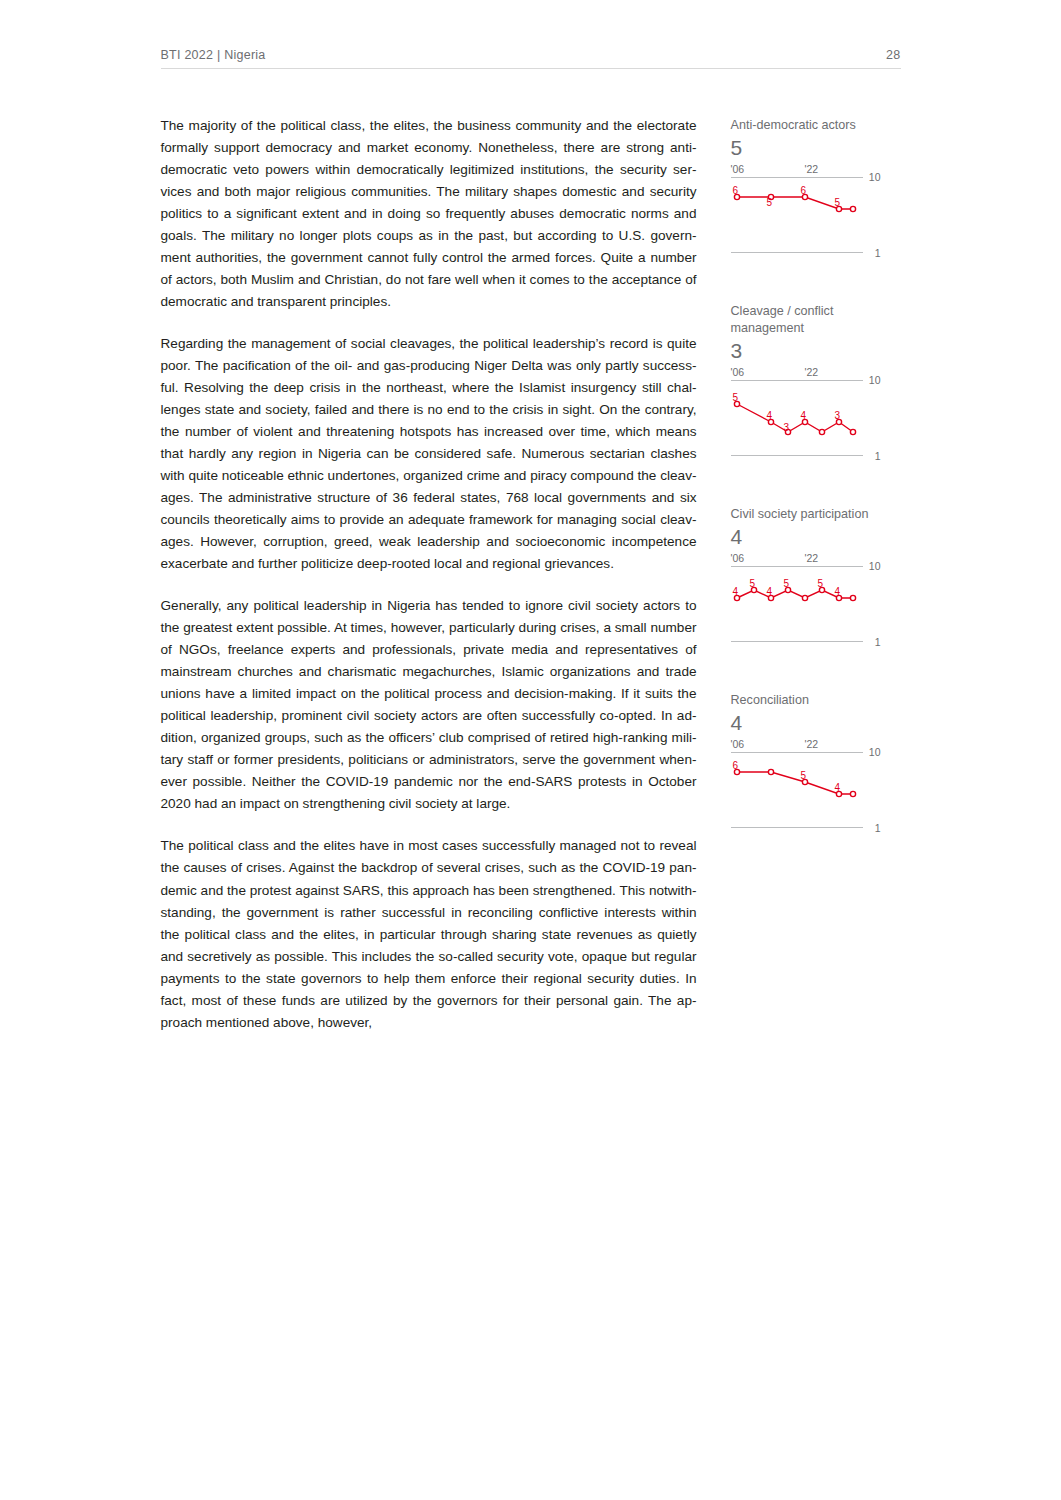BTI 2022 | Nigeria 28
The majority of the political class, the elites, the business community and the electorate formally support democracy and market economy. Nonetheless, there are strong anti-democratic veto powers within democratically legitimized institutions, the security services and both major religious communities. The military shapes domestic and security politics to a significant extent and in doing so frequently abuses democratic norms and goals. The military no longer plots coups as in the past, but according to U.S. government authorities, the government cannot fully control the armed forces. Quite a number of actors, both Muslim and Christian, do not fare well when it comes to the acceptance of democratic and transparent principles.
Regarding the management of social cleavages, the political leadership’s record is quite poor. The pacification of the oil- and gas-producing Niger Delta was only partly successful. Resolving the deep crisis in the northeast, where the Islamist insurgency still challenges state and society, failed and there is no end to the crisis in sight. On the contrary, the number of violent and threatening hotspots has increased over time, which means that hardly any region in Nigeria can be considered safe. Numerous sectarian clashes with quite noticeable ethnic undertones, organized crime and piracy compound the cleavages. The administrative structure of 36 federal states, 768 local governments and six councils theoretically aims to provide an adequate framework for managing social cleavages. However, corruption, greed, weak leadership and socioeconomic incompetence exacerbate and further politicize deep-rooted local and regional grievances.
Generally, any political leadership in Nigeria has tended to ignore civil society actors to the greatest extent possible. At times, however, particularly during crises, a small number of NGOs, freelance experts and professionals, private media and representatives of mainstream churches and charismatic megachurches, Islamic organizations and trade unions have a limited impact on the political process and decision-making. If it suits the political leadership, prominent civil society actors are often successfully co-opted. In addition, organized groups, such as the officers’ club comprised of retired high-ranking military staff or former presidents, politicians or administrators, serve the government whenever possible. Neither the COVID-19 pandemic nor the end-SARS protests in October 2020 had an impact on strengthening civil society at large.
The political class and the elites have in most cases successfully managed not to reveal the causes of crises. Against the backdrop of several crises, such as the COVID-19 pandemic and the protest against SARS, this approach has been strengthened. This notwithstanding, the government is rather successful in reconciling conflictive interests within the political class and the elites, in particular through sharing state revenues as quietly and secretively as possible. This includes the so-called security vote, opaque but regular payments to the state governors to help them enforce their regional security duties. In fact, most of these funds are utilized by the governors for their personal gain. The approach mentioned above, however,
Anti-democratic actors
5
'06 '22 10 1
6 5 6 5
Cleavage / conflict management
3
'06 '22 10 1
5 4 3 4 3
Civil society participation
4
'06 '22 10 1
4 5 4 5 5 4
Reconciliation
4
'06 '22 10 1
6 5 4